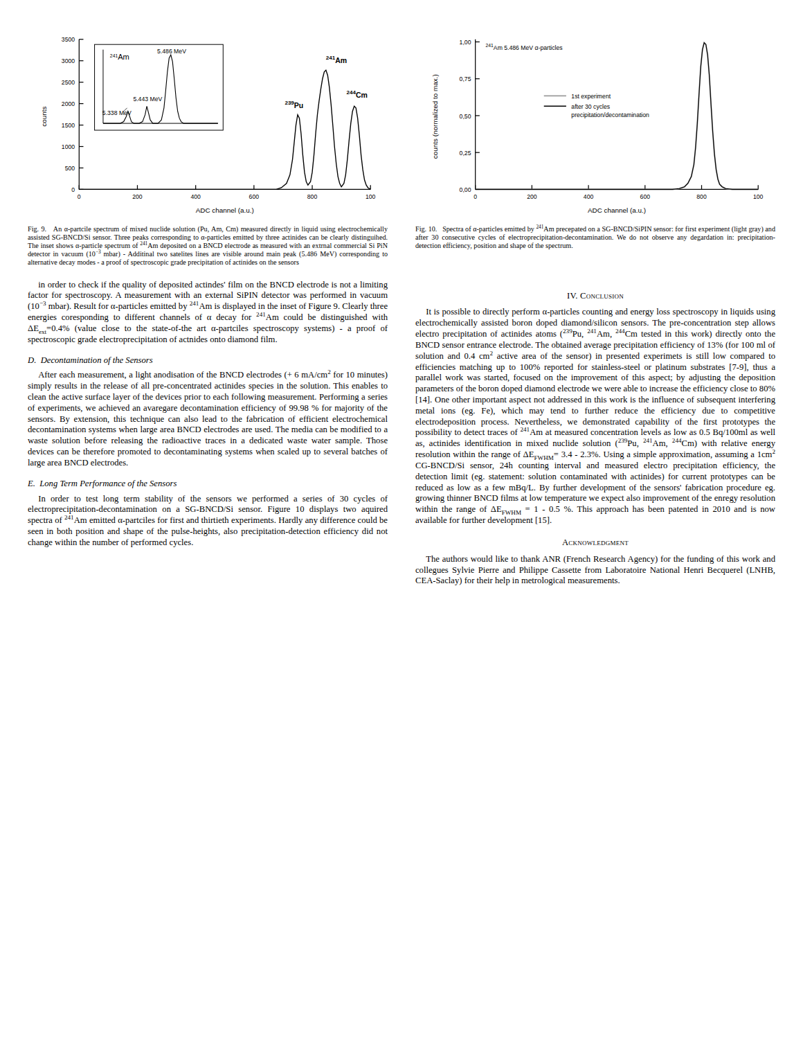0 500 1000 1500 2000 2500 3000 3500 0 200 400 600 800 100 ADC channel (a.u.) counts 241Am 239Pu 244Cm 241Am 5.486 MeV 5.443 MeV 5.338 MeV
Fig. 9. An α-partcile spectrum of mixed nuclide solution (Pu, Am, Cm) measured directly in liquid using electrochemically assisted SG-BNCD/Si sensor. Three peaks corresponding to α-particles emitted by three actinides can be clearly distinguihed. The inset shows α-particle spectrum of 241Am deposited on a BNCD electrode as measured with an extrnal commercial Si PiN detector in vacuum (10−3 mbar) - Additinal two satelites lines are visible around main peak (5.486 MeV) corresponding to alternative decay modes - a proof of spectroscopic grade precipitation of actinides on the sensors
0,00 0,25 0,50 0,75 1,00 0 200 400 600 800 100 ADC channel (a.u.) counts (normalized to max.) 241Am 5.486 MeV α-particles 1st experiment after 30 cycles precipitation/decontamination
Fig. 10. Spectra of α-particles emitted by 241Am precepated on a SG-BNCD/SiPIN sensor: for first experiment (light gray) and after 30 consecutive cycles of electroprecipitation-decontamination. We do not observe any degardation in: precipitation-detection efficiency, position and shape of the spectrum.
in order to check if the quality of deposited actindes' film on the BNCD electrode is not a limiting factor for spectroscopy. A measurement with an external SiPIN detector was performed in vacuum (10−3 mbar). Result for α-particles emitted by 241Am is displayed in the inset of Figure 9. Clearly three energies coresponding to different channels of α decay for 241Am could be distinguished with ΔEext=0.4% (value close to the state-of-the art α-partciles spectroscopy systems) - a proof of spectroscopic grade electroprecipitation of actnides onto diamond film.
D. Decontamination of the Sensors
After each measurement, a light anodisation of the BNCD electrodes (+ 6 mA/cm2 for 10 minutes) simply results in the release of all pre-concentrated actinides species in the solution. This enables to clean the active surface layer of the devices prior to each following measurement. Performing a series of experiments, we achieved an avaregare decontamination efficiency of 99.98 % for majority of the sensors. By extension, this technique can also lead to the fabrication of efficient electrochemical decontamination systems when large area BNCD electrodes are used. The media can be modified to a waste solution before releasing the radioactive traces in a dedicated waste water sample. Those devices can be therefore promoted to decontaminating systems when scaled up to several batches of large area BNCD electrodes.
E. Long Term Performance of the Sensors
In order to test long term stability of the sensors we performed a series of 30 cycles of electroprecipitation-decontamination on a SG-BNCD/Si sensor. Figure 10 displays two aquired spectra of 241Am emitted α-partciles for first and thirtieth experiments. Hardly any difference could be seen in both position and shape of the pulse-heights, also precipitation-detection efficiency did not change within the number of performed cycles.
IV. Conclusion
It is possible to directly perform α-particles counting and energy loss spectroscopy in liquids using electrochemically assisted boron doped diamond/silicon sensors. The pre-concentration step allows electro precipitation of actinides atoms (239Pu, 241Am, 244Cm tested in this work) directly onto the BNCD sensor entrance electrode. The obtained average precipitation efficiency of 13% (for 100 ml of solution and 0.4 cm2 active area of the sensor) in presented experimets is still low compared to efficiencies matching up to 100% reported for stainless-steel or platinum substrates [7-9], thus a parallel work was started, focused on the improvement of this aspect; by adjusting the deposition parameters of the boron doped diamond electrode we were able to increase the efficiency close to 80% [14]. One other important aspect not addressed in this work is the influence of subsequent interfering metal ions (eg. Fe), which may tend to further reduce the efficiency due to competitive electrodeposition process. Nevertheless, we demonstrated capability of the first prototypes the possibility to detect traces of 241Am at measured concentration levels as low as 0.5 Bq/100ml as well as, actinides identification in mixed nuclide solution (239Pu, 241Am, 244Cm) with relative energy resolution within the range of ΔEFWHM= 3.4 - 2.3%. Using a simple approximation, assuming a 1cm2 CG-BNCD/Si sensor, 24h counting interval and measured electro precipitation efficiency, the detection limit (eg. statement: solution contaminated with actinides) for current prototypes can be reduced as low as a few mBq/L. By further development of the sensors' fabrication procedure eg. growing thinner BNCD films at low temperature we expect also improvement of the enregy resolution within the range of ΔEFWHM = 1 - 0.5 %. This approach has been patented in 2010 and is now available for further development [15].
Acknowledgment
The authors would like to thank ANR (French Research Agency) for the funding of this work and collegues Sylvie Pierre and Philippe Cassette from Laboratoire National Henri Becquerel (LNHB, CEA-Saclay) for their help in metrological measurements.